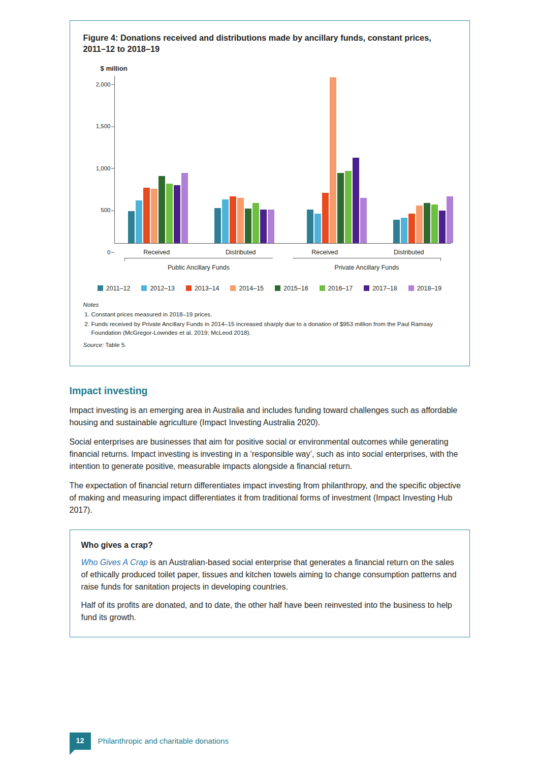Figure 4: Donations received and distributions made by ancillary funds, constant prices,
2011–12 to 2018–19
$ million
2,000
1,500
1,000
500
0
Received
Distributed
Received
Distributed
Public Ancillary Funds
Private Ancillary Funds
2011–12
2012–13
2013–14
2014–15
2015–16
2016–17
2017–18
2018–19
Notes
Constant prices measured in 2018–19 prices.
Funds received by Private Ancillary Funds in 2014–15 increased sharply due to a donation of $953 million from the Paul Ramsay Foundation (McGregor-Lowndes et al. 2019; McLeod 2018).
Source: Table 5.
Impact investing
Impact investing is an emerging area in Australia and includes funding toward challenges such as affordable housing and sustainable agriculture (Impact Investing Australia 2020).
Social enterprises are businesses that aim for positive social or environmental outcomes while generating financial returns. Impact investing is investing in a ‘responsible way’, such as into social enterprises, with the intention to generate positive, measurable impacts alongside a financial return.
The expectation of financial return differentiates impact investing from philanthropy, and the specific objective of making and measuring impact differentiates it from traditional forms of investment (Impact Investing Hub 2017).
Who gives a crap?
Who Gives A Crap is an Australian-based social enterprise that generates a financial return on the sales of ethically produced toilet paper, tissues and kitchen towels aiming to change consumption patterns and raise funds for sanitation projects in developing countries.
Half of its profits are donated, and to date, the other half have been reinvested into the business to help fund its growth.
12
Philanthropic and charitable donations